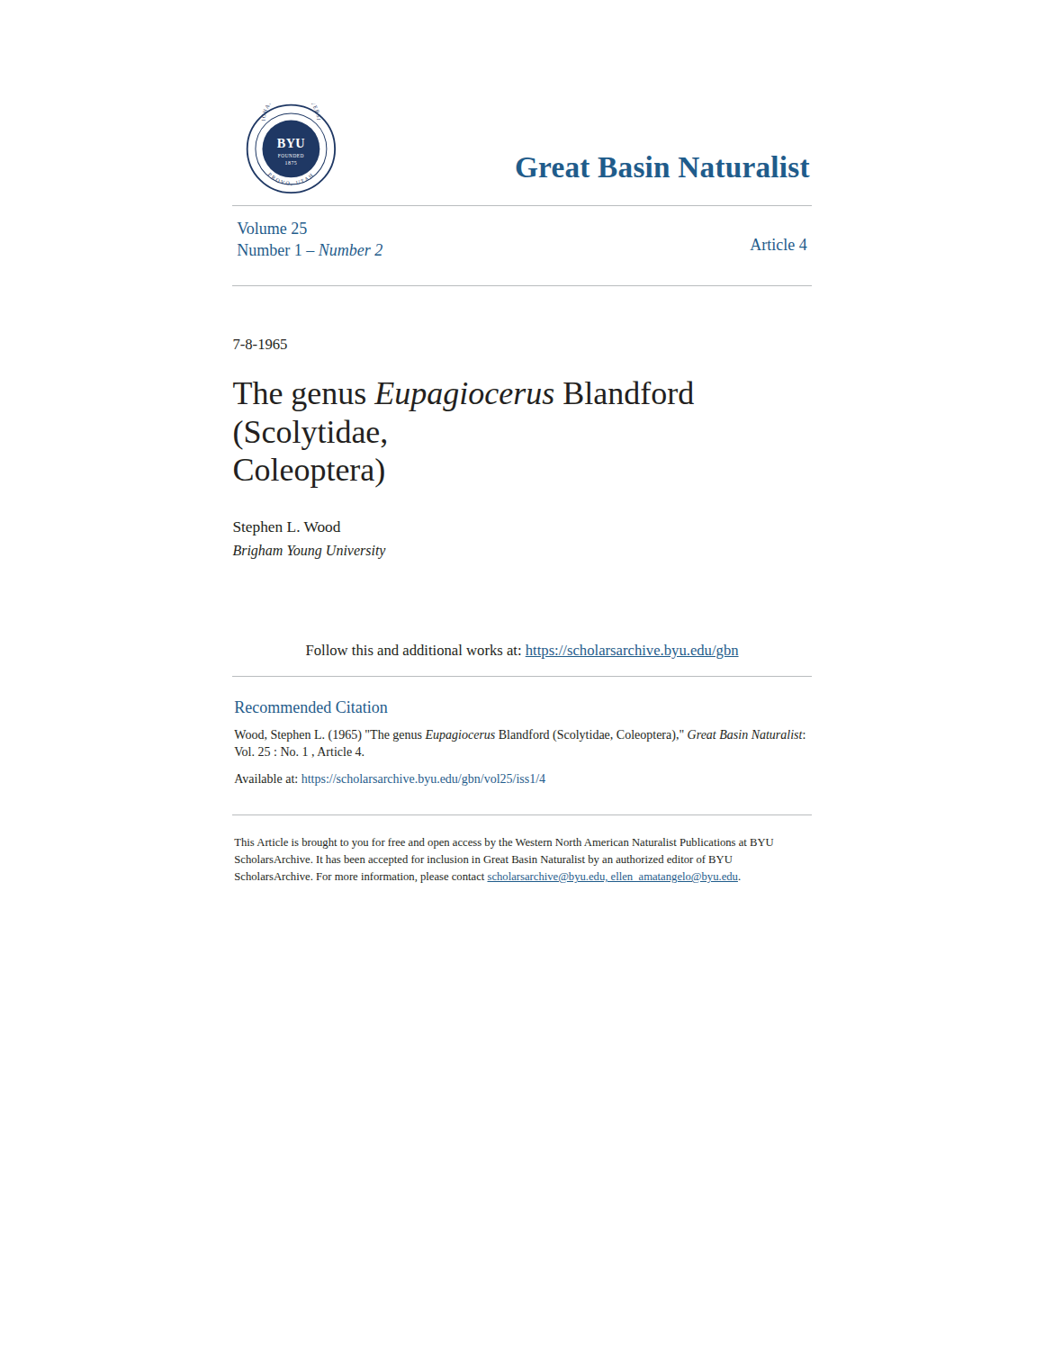BRIGHAM YOUNG UNIVERSITY PROVO, UTAH BYU FOUNDED 1875
Great Basin Naturalist
Volume 25
Number 1 – Number 2
Article 4
7-8-1965
The genus Eupagiocerus Blandford (Scolytidae,
Coleoptera)
Stephen L. Wood
Brigham Young University
Follow this and additional works at: https://scholarsarchive.byu.edu/gbn
Recommended Citation
Wood, Stephen L. (1965) "The genus Eupagiocerus Blandford (Scolytidae, Coleoptera)," Great Basin Naturalist: Vol. 25 : No. 1 , Article 4.
Available at: https://scholarsarchive.byu.edu/gbn/vol25/iss1/4
This Article is brought to you for free and open access by the Western North American Naturalist Publications at BYU ScholarsArchive. It has been accepted for inclusion in Great Basin Naturalist by an authorized editor of BYU ScholarsArchive. For more information, please contact scholarsarchive@byu.edu, ellen_amatangelo@byu.edu.